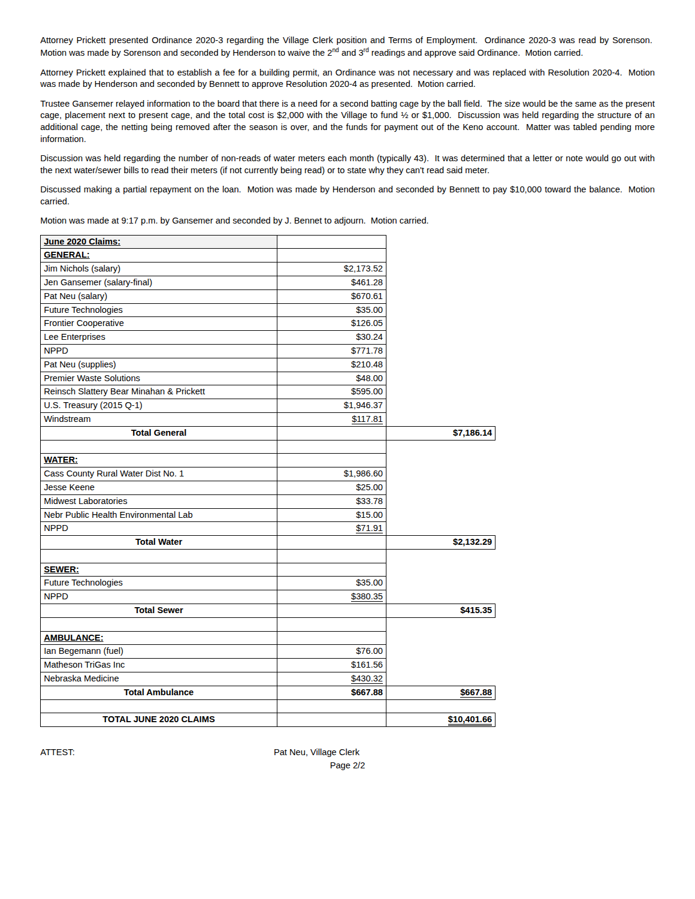Attorney Prickett presented Ordinance 2020-3 regarding the Village Clerk position and Terms of Employment. Ordinance 2020-3 was read by Sorenson. Motion was made by Sorenson and seconded by Henderson to waive the 2nd and 3rd readings and approve said Ordinance. Motion carried.
Attorney Prickett explained that to establish a fee for a building permit, an Ordinance was not necessary and was replaced with Resolution 2020-4. Motion was made by Henderson and seconded by Bennett to approve Resolution 2020-4 as presented. Motion carried.
Trustee Gansemer relayed information to the board that there is a need for a second batting cage by the ball field. The size would be the same as the present cage, placement next to present cage, and the total cost is $2,000 with the Village to fund ½ or $1,000. Discussion was held regarding the structure of an additional cage, the netting being removed after the season is over, and the funds for payment out of the Keno account. Matter was tabled pending more information.
Discussion was held regarding the number of non-reads of water meters each month (typically 43). It was determined that a letter or note would go out with the next water/sewer bills to read their meters (if not currently being read) or to state why they can't read said meter.
Discussed making a partial repayment on the loan. Motion was made by Henderson and seconded by Bennett to pay $10,000 toward the balance. Motion carried.
Motion was made at 9:17 p.m. by Gansemer and seconded by J. Bennet to adjourn. Motion carried.
| June 2020 Claims: | | |
| GENERAL: | | |
| Jim Nichols (salary) | $2,173.52 | |
| Jen Gansemer (salary-final) | $461.28 | |
| Pat Neu (salary) | $670.61 | |
| Future Technologies | $35.00 | |
| Frontier Cooperative | $126.05 | |
| Lee Enterprises | $30.24 | |
| NPPD | $771.78 | |
| Pat Neu (supplies) | $210.48 | |
| Premier Waste Solutions | $48.00 | |
| Reinsch Slattery Bear Minahan & Prickett | $595.00 | |
| U.S. Treasury (2015 Q-1) | $1,946.37 | |
| Windstream | $117.81 | |
| Total General | | $7,186.14 |
| WATER: | | |
| Cass County Rural Water Dist No. 1 | $1,986.60 | |
| Jesse Keene | $25.00 | |
| Midwest Laboratories | $33.78 | |
| Nebr Public Health Environmental Lab | $15.00 | |
| NPPD | $71.91 | |
| Total Water | | $2,132.29 |
| SEWER: | | |
| Future Technologies | $35.00 | |
| NPPD | $380.35 | |
| Total Sewer | | $415.35 |
| AMBULANCE: | | |
| Ian Begemann (fuel) | $76.00 | |
| Matheson TriGas Inc | $161.56 | |
| Nebraska Medicine | $430.32 | |
| Total Ambulance | $667.88 | $667.88 |
| TOTAL JUNE 2020 CLAIMS | | $10,401.66 |
ATTEST:
Pat Neu, Village Clerk
Page 2/2